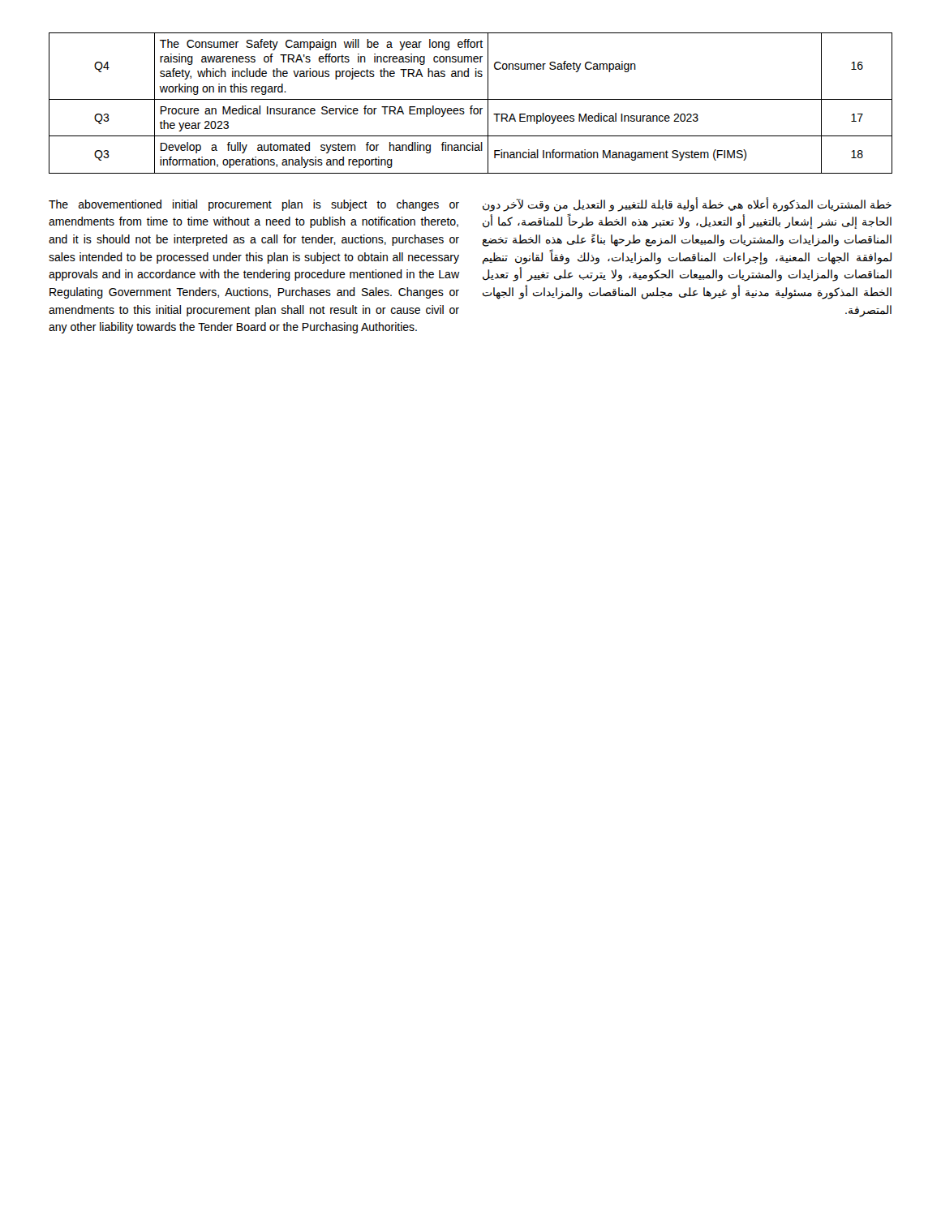| Q4 | The Consumer Safety Campaign will be a year long effort raising awareness of TRA's efforts in increasing consumer safety, which include the various projects the TRA has and is working on in this regard. | Consumer Safety Campaign | 16 |
| Q3 | Procure an Medical Insurance Service for TRA Employees for the year 2023 | TRA Employees Medical Insurance 2023 | 17 |
| Q3 | Develop a fully automated system for handling financial information, operations, analysis and reporting | Financial Information Managament System (FIMS) | 18 |
| The abovementioned initial procurement plan is subject to changes or amendments from time to time without a need to publish a notification thereto, and it is should not be interpreted as a call for tender, auctions, purchases or sales intended to be processed under this plan is subject to obtain all necessary approvals and in accordance with the tendering procedure mentioned in the Law Regulating Government Tenders, Auctions, Purchases and Sales. Changes or amendments to this initial procurement plan shall not result in or cause civil or any other liability towards the Tender Board or the Purchasing Authorities. | خطة المشتريات المذكورة أعلاه هي خطة أولية قابلة للتغيير و التعديل من وقت لآخر دون الحاجة إلى نشر إشعار بالتغيير أو التعديل، ولا تعتبر هذه الخطة طرحاً للمناقصة، كما أن المناقصات والمزايدات والمشتريات والمبيعات المزمع طرحها بناءً على هذه الخطة تخضع لموافقة الجهات المعنية، وإجراءات المناقصات والمزايدات، وذلك وفقاً لقانون تنظيم المناقصات والمزايدات والمشتريات والمبيعات الحكومية، ولا يترتب على تغيير أو تعديل الخطة المذكورة مسئولية مدنية أو غيرها على مجلس المناقصات والمزايدات أو الجهات المتصرفة. |